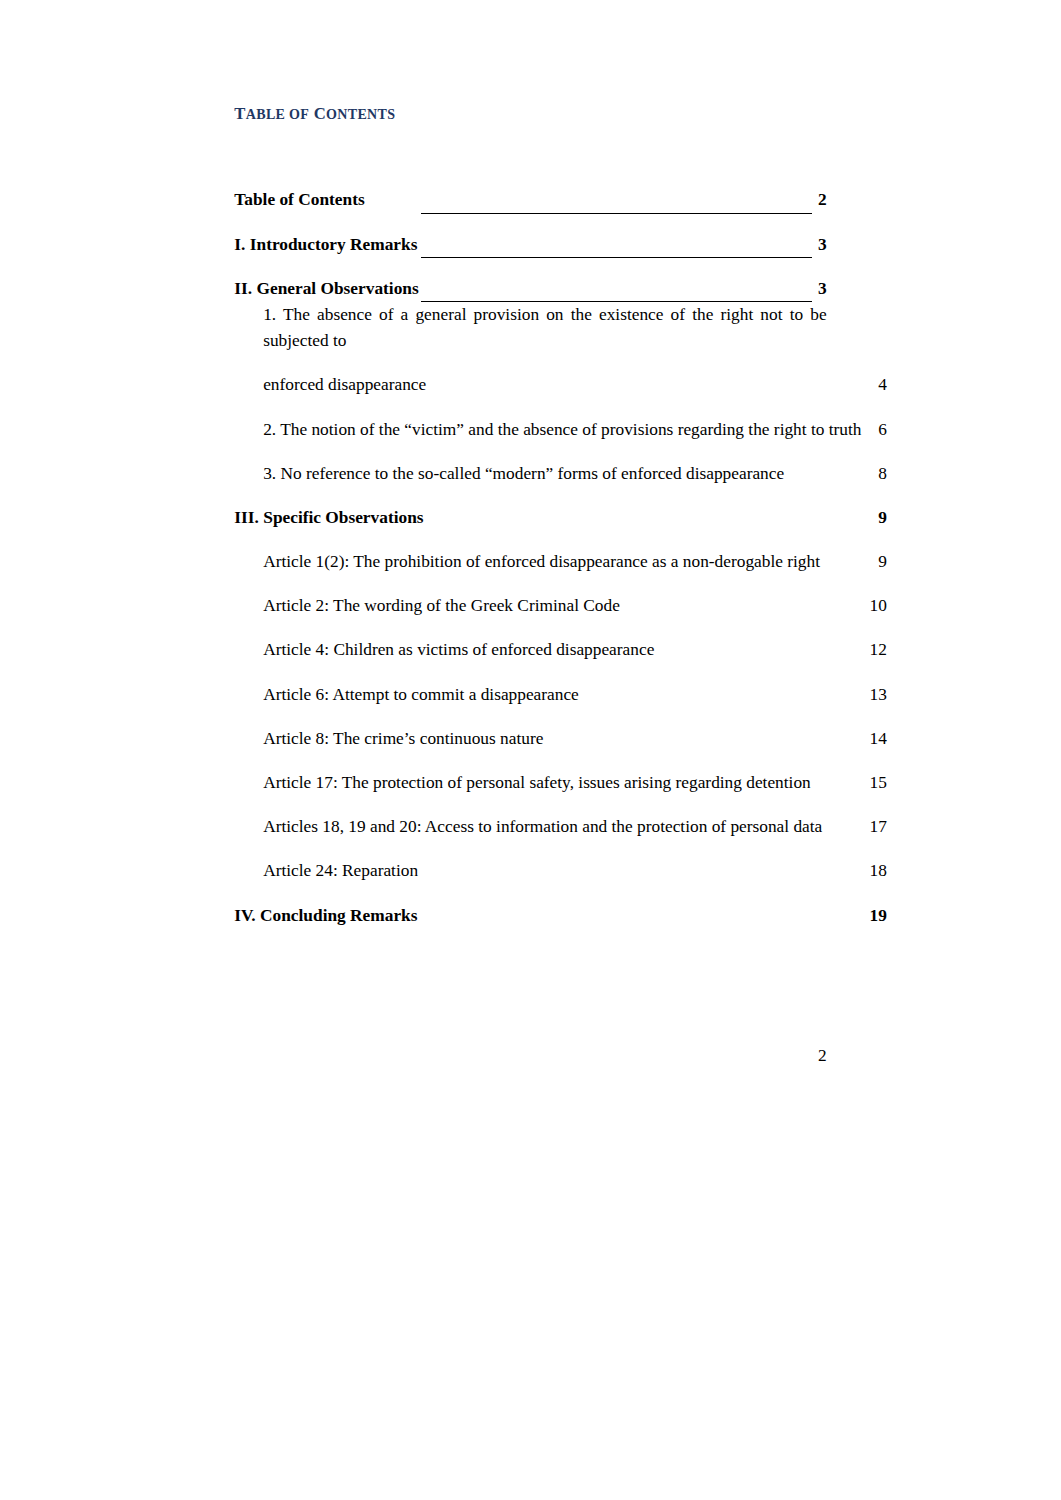TABLE OF CONTENTS
| Table of Contents | | 2 |
| I. Introductory Remarks | | 3 |
| II. General Observations | | 3 |
| 1. The absence of a general provision on the existence of the right not to be subjected to |
| enforced disappearance | | 4 |
| 2. The notion of the “victim” and the absence of provisions regarding the right to truth | | 6 |
| 3. No reference to the so-called “modern” forms of enforced disappearance | | 8 |
| III. Specific Observations | | 9 |
| Article 1(2): The prohibition of enforced disappearance as a non-derogable right | | 9 |
| Article 2: The wording of the Greek Criminal Code | | 10 |
| Article 4: Children as victims of enforced disappearance | | 12 |
| Article 6: Attempt to commit a disappearance | | 13 |
| Article 8: The crime’s continuous nature | | 14 |
| Article 17: The protection of personal safety, issues arising regarding detention | | 15 |
| Articles 18, 19 and 20: Access to information and the protection of personal data | | 17 |
| Article 24: Reparation | | 18 |
| IV. Concluding Remarks | | 19 |
2